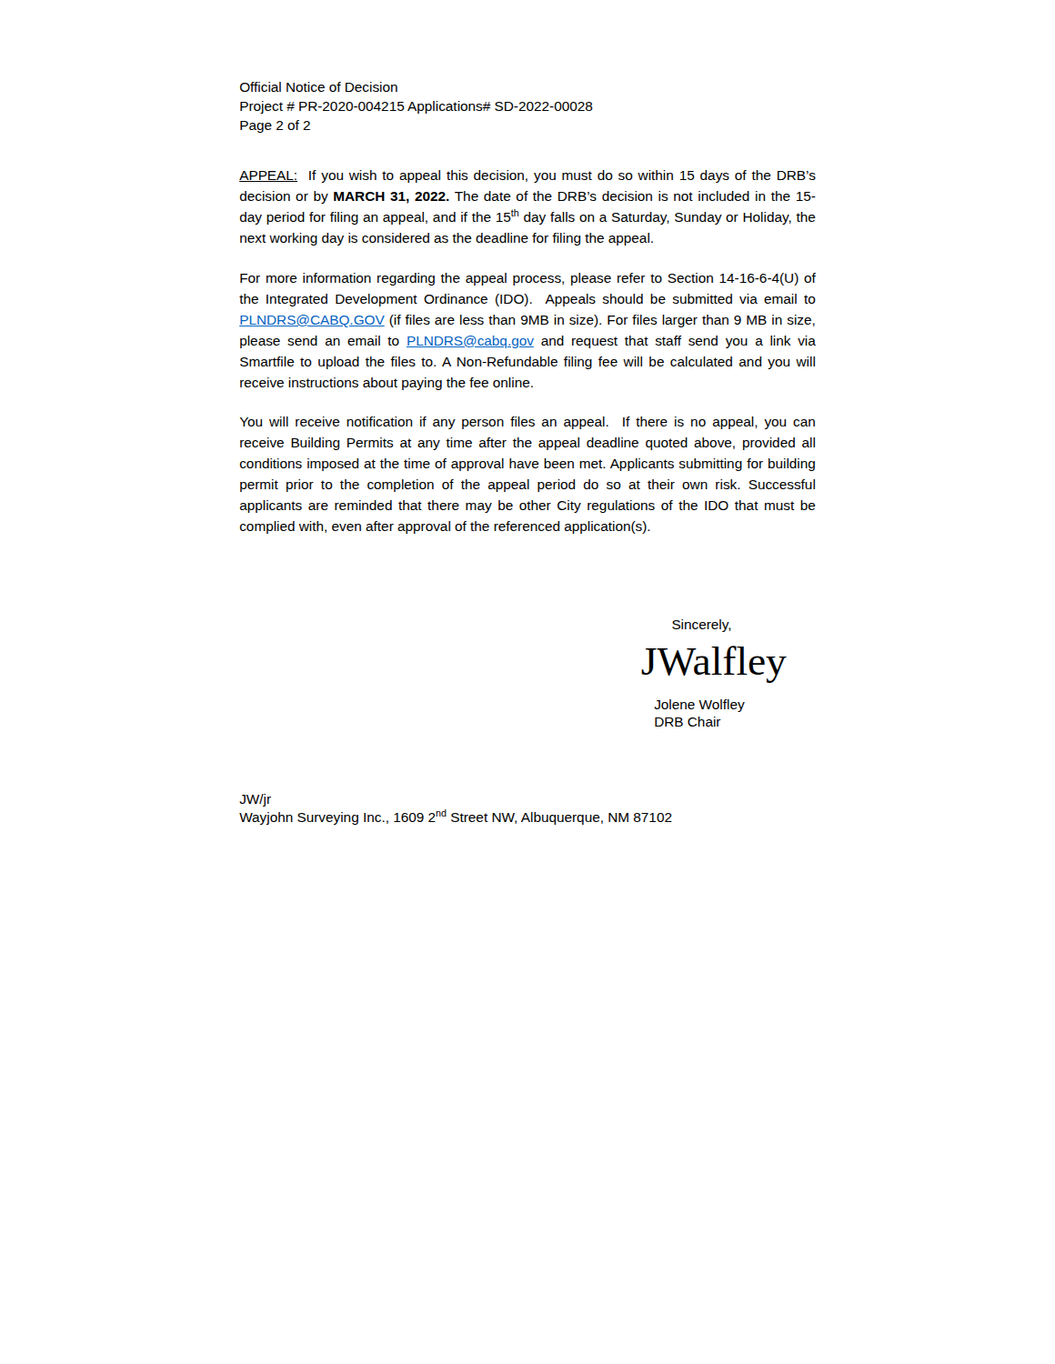Official Notice of Decision
Project # PR-2020-004215 Applications# SD-2022-00028
Page 2 of 2
APPEAL: If you wish to appeal this decision, you must do so within 15 days of the DRB’s decision or by MARCH 31, 2022. The date of the DRB’s decision is not included in the 15-day period for filing an appeal, and if the 15th day falls on a Saturday, Sunday or Holiday, the next working day is considered as the deadline for filing the appeal.
For more information regarding the appeal process, please refer to Section 14-16-6-4(U) of the Integrated Development Ordinance (IDO). Appeals should be submitted via email to PLNDRS@CABQ.GOV (if files are less than 9MB in size). For files larger than 9 MB in size, please send an email to PLNDRS@cabq.gov and request that staff send you a link via Smartfile to upload the files to. A Non-Refundable filing fee will be calculated and you will receive instructions about paying the fee online.
You will receive notification if any person files an appeal. If there is no appeal, you can receive Building Permits at any time after the appeal deadline quoted above, provided all conditions imposed at the time of approval have been met. Applicants submitting for building permit prior to the completion of the appeal period do so at their own risk. Successful applicants are reminded that there may be other City regulations of the IDO that must be complied with, even after approval of the referenced application(s).
Sincerely,
JWalfley
Jolene Wolfley
DRB Chair
JW/jr
Wayjohn Surveying Inc., 1609 2nd Street NW, Albuquerque, NM 87102